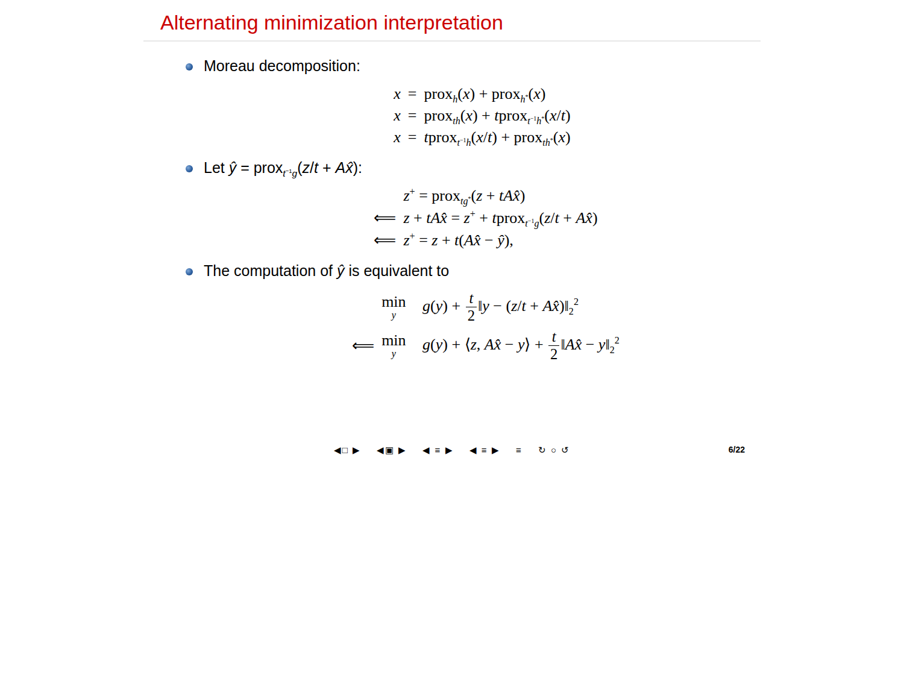Alternating minimization interpretation
Moreau decomposition:
| x | = | prox h ( x ) + prox h * ( x ) |
| x | = | prox th ( x ) + t prox t −1 h * ( x / t ) |
| x | = | t prox t −1 h ( x / t ) + prox th * ( x ) |
Let ŷ = proxt−1g(z/t + Ax̂):
| | | z + = prox tg * ( z + tA x̂ ) |
| | ⟸ | z + tA x̂ = z + + t prox t −1 g ( z / t + A x̂ ) |
| | ⟸ | z + = z + t ( A x̂ − ŷ ), |
The computation of ŷ is equivalent to
| | | min y g ( y ) + t 2 ‖ y − ( z / t + A x̂ )‖ 2 2 |
| | ⟸ | min y g ( y ) + ⟨ z , A x̂ − y ⟩ + t 2 ‖ A x̂ − y ‖ 2 2 |
◀□ ▶ ◀▣ ▶ ◀ ≡ ▶ ◀ ≡ ▶ ≡ ↻ ○ ↺
6/22